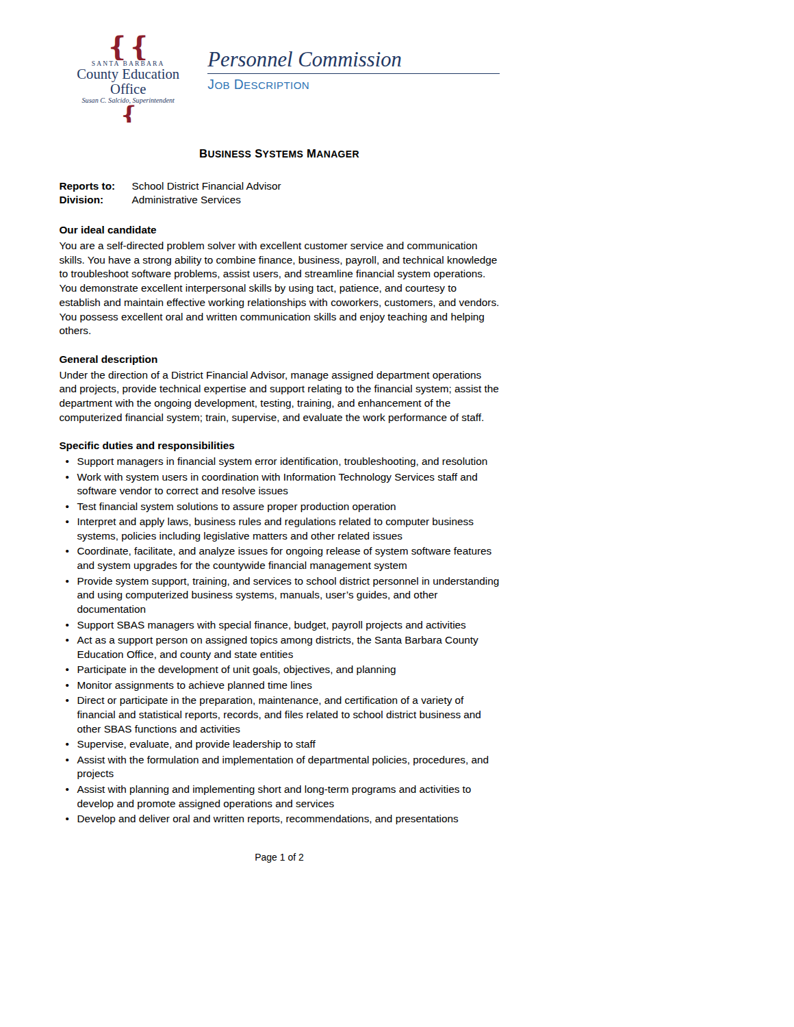❴❴ Santa Barbara County Education Office Susan C. Salcido, Superintendent ❴
Personnel Commission
JOB DESCRIPTION
BUSINESS SYSTEMS MANAGER
Reports to: School District Financial Advisor
Division: Administrative Services
Our ideal candidate
You are a self-directed problem solver with excellent customer service and communication skills. You have a strong ability to combine finance, business, payroll, and technical knowledge to troubleshoot software problems, assist users, and streamline financial system operations. You demonstrate excellent interpersonal skills by using tact, patience, and courtesy to establish and maintain effective working relationships with coworkers, customers, and vendors. You possess excellent oral and written communication skills and enjoy teaching and helping others.
General description
Under the direction of a District Financial Advisor, manage assigned department operations and projects, provide technical expertise and support relating to the financial system; assist the department with the ongoing development, testing, training, and enhancement of the computerized financial system; train, supervise, and evaluate the work performance of staff.
Specific duties and responsibilities
Support managers in financial system error identification, troubleshooting, and resolution
Work with system users in coordination with Information Technology Services staff and software vendor to correct and resolve issues
Test financial system solutions to assure proper production operation
Interpret and apply laws, business rules and regulations related to computer business systems, policies including legislative matters and other related issues
Coordinate, facilitate, and analyze issues for ongoing release of system software features and system upgrades for the countywide financial management system
Provide system support, training, and services to school district personnel in understanding and using computerized business systems, manuals, user’s guides, and other documentation
Support SBAS managers with special finance, budget, payroll projects and activities
Act as a support person on assigned topics among districts, the Santa Barbara County Education Office, and county and state entities
Participate in the development of unit goals, objectives, and planning
Monitor assignments to achieve planned time lines
Direct or participate in the preparation, maintenance, and certification of a variety of financial and statistical reports, records, and files related to school district business and other SBAS functions and activities
Supervise, evaluate, and provide leadership to staff
Assist with the formulation and implementation of departmental policies, procedures, and projects
Assist with planning and implementing short and long-term programs and activities to develop and promote assigned operations and services
Develop and deliver oral and written reports, recommendations, and presentations
Page 1 of 2